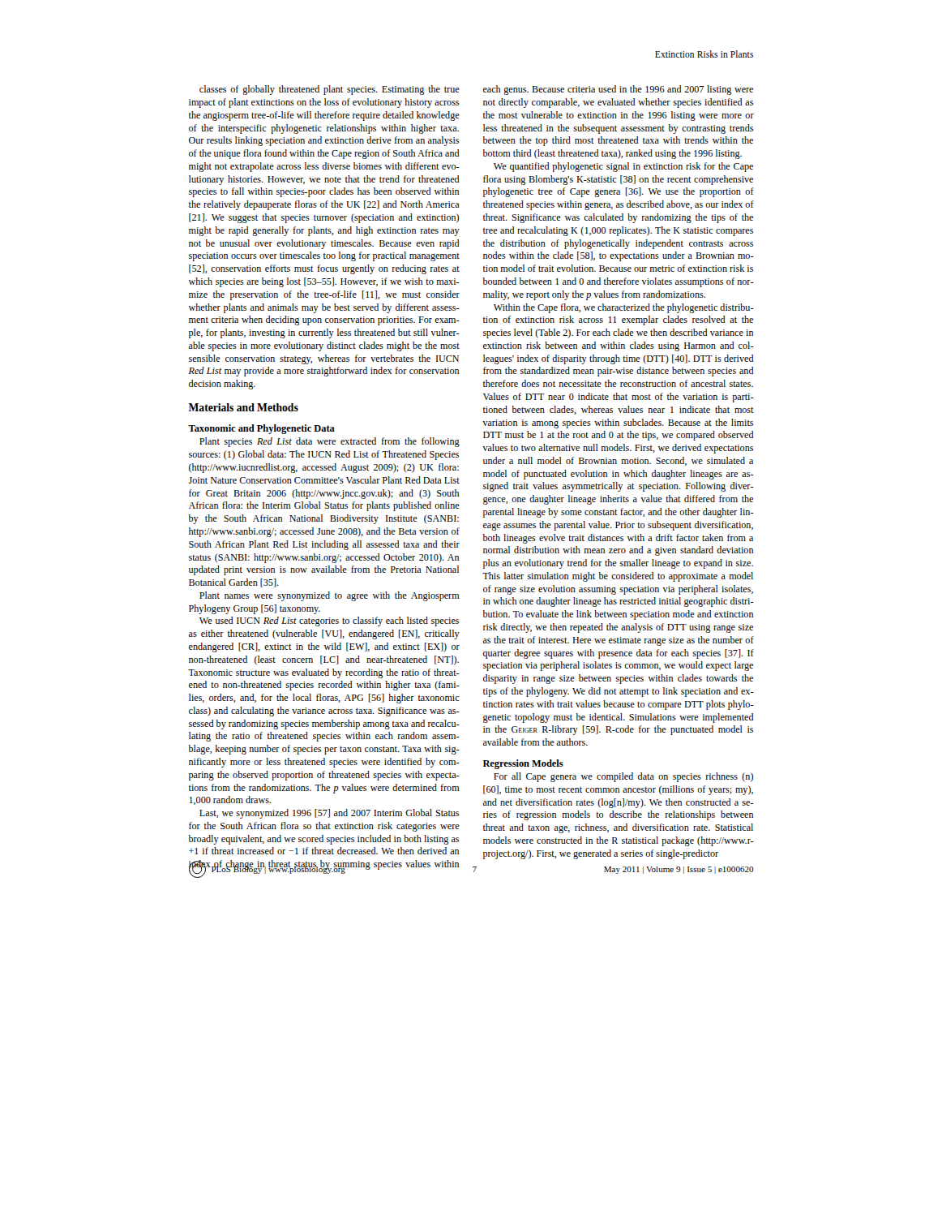Extinction Risks in Plants
classes of globally threatened plant species. Estimating the true impact of plant extinctions on the loss of evolutionary history across the angiosperm tree-of-life will therefore require detailed knowledge of the interspecific phylogenetic relationships within higher taxa. Our results linking speciation and extinction derive from an analysis of the unique flora found within the Cape region of South Africa and might not extrapolate across less diverse biomes with different evolutionary histories. However, we note that the trend for threatened species to fall within species-poor clades has been observed within the relatively depauperate floras of the UK [22] and North America [21]. We suggest that species turnover (speciation and extinction) might be rapid generally for plants, and high extinction rates may not be unusual over evolutionary timescales. Because even rapid speciation occurs over timescales too long for practical management [52], conservation efforts must focus urgently on reducing rates at which species are being lost [53–55]. However, if we wish to maximize the preservation of the tree-of-life [11], we must consider whether plants and animals may be best served by different assessment criteria when deciding upon conservation priorities. For example, for plants, investing in currently less threatened but still vulnerable species in more evolutionary distinct clades might be the most sensible conservation strategy, whereas for vertebrates the IUCN Red List may provide a more straightforward index for conservation decision making.
Materials and Methods
Taxonomic and Phylogenetic Data
Plant species Red List data were extracted from the following sources: (1) Global data: The IUCN Red List of Threatened Species (http://www.iucnredlist.org, accessed August 2009); (2) UK flora: Joint Nature Conservation Committee's Vascular Plant Red Data List for Great Britain 2006 (http://www.jncc.gov.uk); and (3) South African flora: the Interim Global Status for plants published online by the South African National Biodiversity Institute (SANBI: http://www.sanbi.org/; accessed June 2008), and the Beta version of South African Plant Red List including all assessed taxa and their status (SANBI: http://www.sanbi.org/; accessed October 2010). An updated print version is now available from the Pretoria National Botanical Garden [35].
Plant names were synonymized to agree with the Angiosperm Phylogeny Group [56] taxonomy.
We used IUCN Red List categories to classify each listed species as either threatened (vulnerable [VU], endangered [EN], critically endangered [CR], extinct in the wild [EW], and extinct [EX]) or non-threatened (least concern [LC] and near-threatened [NT]). Taxonomic structure was evaluated by recording the ratio of threatened to non-threatened species recorded within higher taxa (families, orders, and, for the local floras, APG [56] higher taxonomic class) and calculating the variance across taxa. Significance was assessed by randomizing species membership among taxa and recalculating the ratio of threatened species within each random assemblage, keeping number of species per taxon constant. Taxa with significantly more or less threatened species were identified by comparing the observed proportion of threatened species with expectations from the randomizations. The p values were determined from 1,000 random draws.
Last, we synonymized 1996 [57] and 2007 Interim Global Status for the South African flora so that extinction risk categories were broadly equivalent, and we scored species included in both listing as +1 if threat increased or −1 if threat decreased. We then derived an index of change in threat status by summing species values within each genus. Because criteria used in the 1996 and 2007 listing were not directly comparable, we evaluated whether species identified as the most vulnerable to extinction in the 1996 listing were more or less threatened in the subsequent assessment by contrasting trends between the top third most threatened taxa with trends within the bottom third (least threatened taxa), ranked using the 1996 listing.
We quantified phylogenetic signal in extinction risk for the Cape flora using Blomberg's K-statistic [38] on the recent comprehensive phylogenetic tree of Cape genera [36]. We use the proportion of threatened species within genera, as described above, as our index of threat. Significance was calculated by randomizing the tips of the tree and recalculating K (1,000 replicates). The K statistic compares the distribution of phylogenetically independent contrasts across nodes within the clade [58], to expectations under a Brownian motion model of trait evolution. Because our metric of extinction risk is bounded between 1 and 0 and therefore violates assumptions of normality, we report only the p values from randomizations.
Within the Cape flora, we characterized the phylogenetic distribution of extinction risk across 11 exemplar clades resolved at the species level (Table 2). For each clade we then described variance in extinction risk between and within clades using Harmon and colleagues' index of disparity through time (DTT) [40]. DTT is derived from the standardized mean pair-wise distance between species and therefore does not necessitate the reconstruction of ancestral states. Values of DTT near 0 indicate that most of the variation is partitioned between clades, whereas values near 1 indicate that most variation is among species within subclades. Because at the limits DTT must be 1 at the root and 0 at the tips, we compared observed values to two alternative null models. First, we derived expectations under a null model of Brownian motion. Second, we simulated a model of punctuated evolution in which daughter lineages are assigned trait values asymmetrically at speciation. Following divergence, one daughter lineage inherits a value that differed from the parental lineage by some constant factor, and the other daughter lineage assumes the parental value. Prior to subsequent diversification, both lineages evolve trait distances with a drift factor taken from a normal distribution with mean zero and a given standard deviation plus an evolutionary trend for the smaller lineage to expand in size. This latter simulation might be considered to approximate a model of range size evolution assuming speciation via peripheral isolates, in which one daughter lineage has restricted initial geographic distribution. To evaluate the link between speciation mode and extinction risk directly, we then repeated the analysis of DTT using range size as the trait of interest. Here we estimate range size as the number of quarter degree squares with presence data for each species [37]. If speciation via peripheral isolates is common, we would expect large disparity in range size between species within clades towards the tips of the phylogeny. We did not attempt to link speciation and extinction rates with trait values because to compare DTT plots phylogenetic topology must be identical. Simulations were implemented in the Geiger R-library [59]. R-code for the punctuated model is available from the authors.
Regression Models
For all Cape genera we compiled data on species richness (n) [60], time to most recent common ancestor (millions of years; my), and net diversification rates (log[n]/my). We then constructed a series of regression models to describe the relationships between threat and taxon age, richness, and diversification rate. Statistical models were constructed in the R statistical package (http://www.r-project.org/). First, we generated a series of single-predictor
PLoS Biology | www.plosbiology.org
7
May 2011 | Volume 9 | Issue 5 | e1000620